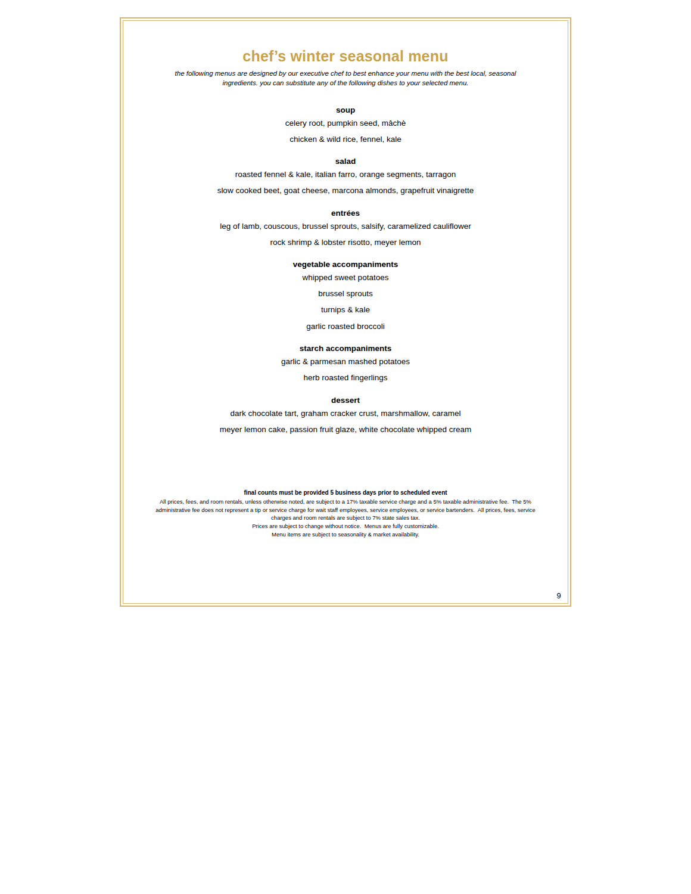chef’s winter seasonal menu
the following menus are designed by our executive chef to best enhance your menu with the best local, seasonal ingredients. you can substitute any of the following dishes to your selected menu.
soup
celery root, pumpkin seed, mâchè
chicken & wild rice, fennel, kale
salad
roasted fennel & kale, italian farro, orange segments, tarragon
slow cooked beet, goat cheese, marcona almonds, grapefruit vinaigrette
entrées
leg of lamb, couscous, brussel sprouts, salsify, caramelized cauliflower
rock shrimp & lobster risotto, meyer lemon
vegetable accompaniments
whipped sweet potatoes
brussel sprouts
turnips & kale
garlic roasted broccoli
starch accompaniments
garlic & parmesan mashed potatoes
herb roasted fingerlings
dessert
dark chocolate tart, graham cracker crust, marshmallow, caramel
meyer lemon cake, passion fruit glaze, white chocolate whipped cream
final counts must be provided 5 business days prior to scheduled event
All prices, fees, and room rentals, unless otherwise noted, are subject to a 17% taxable service charge and a 5% taxable administrative fee. The 5% administrative fee does not represent a tip or service charge for wait staff employees, service employees, or service bartenders. All prices, fees, service charges and room rentals are subject to 7% state sales tax.
Prices are subject to change without notice. Menus are fully customizable.
Menu items are subject to seasonality & market availability.
9